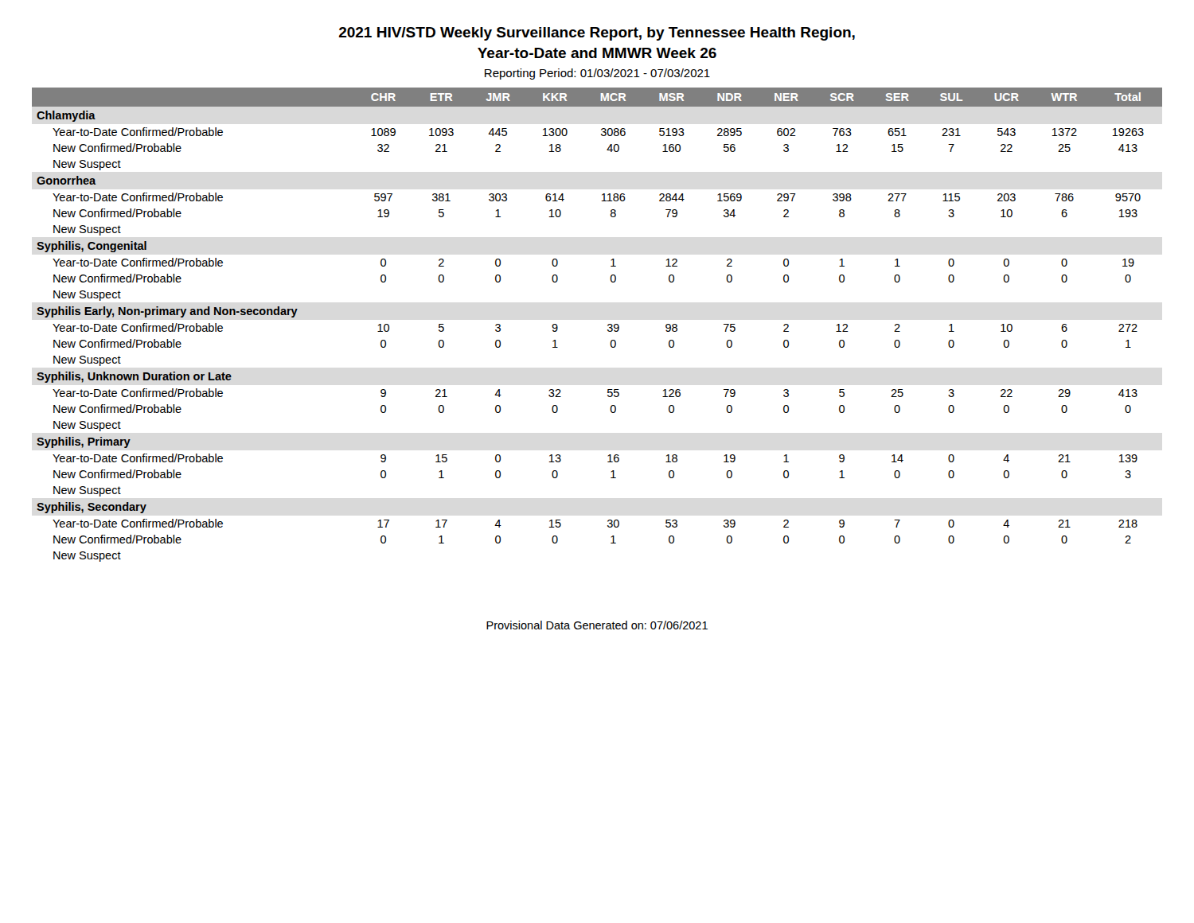2021 HIV/STD Weekly Surveillance Report, by Tennessee Health Region,
Year-to-Date and MMWR Week 26
Reporting Period: 01/03/2021 - 07/03/2021
| | CHR | ETR | JMR | KKR | MCR | MSR | NDR | NER | SCR | SER | SUL | UCR | WTR | Total |
| --- | --- | --- | --- | --- | --- | --- | --- | --- | --- | --- | --- | --- | --- | --- |
| Chlamydia |
| Year-to-Date Confirmed/Probable | 1089 | 1093 | 445 | 1300 | 3086 | 5193 | 2895 | 602 | 763 | 651 | 231 | 543 | 1372 | 19263 |
| New Confirmed/Probable | 32 | 21 | 2 | 18 | 40 | 160 | 56 | 3 | 12 | 15 | 7 | 22 | 25 | 413 |
| New Suspect | | | | | | | | | | | | | | |
| Gonorrhea |
| Year-to-Date Confirmed/Probable | 597 | 381 | 303 | 614 | 1186 | 2844 | 1569 | 297 | 398 | 277 | 115 | 203 | 786 | 9570 |
| New Confirmed/Probable | 19 | 5 | 1 | 10 | 8 | 79 | 34 | 2 | 8 | 8 | 3 | 10 | 6 | 193 |
| New Suspect | | | | | | | | | | | | | | |
| Syphilis, Congenital |
| Year-to-Date Confirmed/Probable | 0 | 2 | 0 | 0 | 1 | 12 | 2 | 0 | 1 | 1 | 0 | 0 | 0 | 19 |
| New Confirmed/Probable | 0 | 0 | 0 | 0 | 0 | 0 | 0 | 0 | 0 | 0 | 0 | 0 | 0 | 0 |
| New Suspect | | | | | | | | | | | | | | |
| Syphilis Early, Non-primary and Non-secondary |
| Year-to-Date Confirmed/Probable | 10 | 5 | 3 | 9 | 39 | 98 | 75 | 2 | 12 | 2 | 1 | 10 | 6 | 272 |
| New Confirmed/Probable | 0 | 0 | 0 | 1 | 0 | 0 | 0 | 0 | 0 | 0 | 0 | 0 | 0 | 1 |
| New Suspect | | | | | | | | | | | | | | |
| Syphilis, Unknown Duration or Late |
| Year-to-Date Confirmed/Probable | 9 | 21 | 4 | 32 | 55 | 126 | 79 | 3 | 5 | 25 | 3 | 22 | 29 | 413 |
| New Confirmed/Probable | 0 | 0 | 0 | 0 | 0 | 0 | 0 | 0 | 0 | 0 | 0 | 0 | 0 | 0 |
| New Suspect | | | | | | | | | | | | | | |
| Syphilis, Primary |
| Year-to-Date Confirmed/Probable | 9 | 15 | 0 | 13 | 16 | 18 | 19 | 1 | 9 | 14 | 0 | 4 | 21 | 139 |
| New Confirmed/Probable | 0 | 1 | 0 | 0 | 1 | 0 | 0 | 0 | 1 | 0 | 0 | 0 | 0 | 3 |
| New Suspect | | | | | | | | | | | | | | |
| Syphilis, Secondary |
| Year-to-Date Confirmed/Probable | 17 | 17 | 4 | 15 | 30 | 53 | 39 | 2 | 9 | 7 | 0 | 4 | 21 | 218 |
| New Confirmed/Probable | 0 | 1 | 0 | 0 | 1 | 0 | 0 | 0 | 0 | 0 | 0 | 0 | 0 | 2 |
| New Suspect | | | | | | | | | | | | | | |
Provisional Data Generated on: 07/06/2021